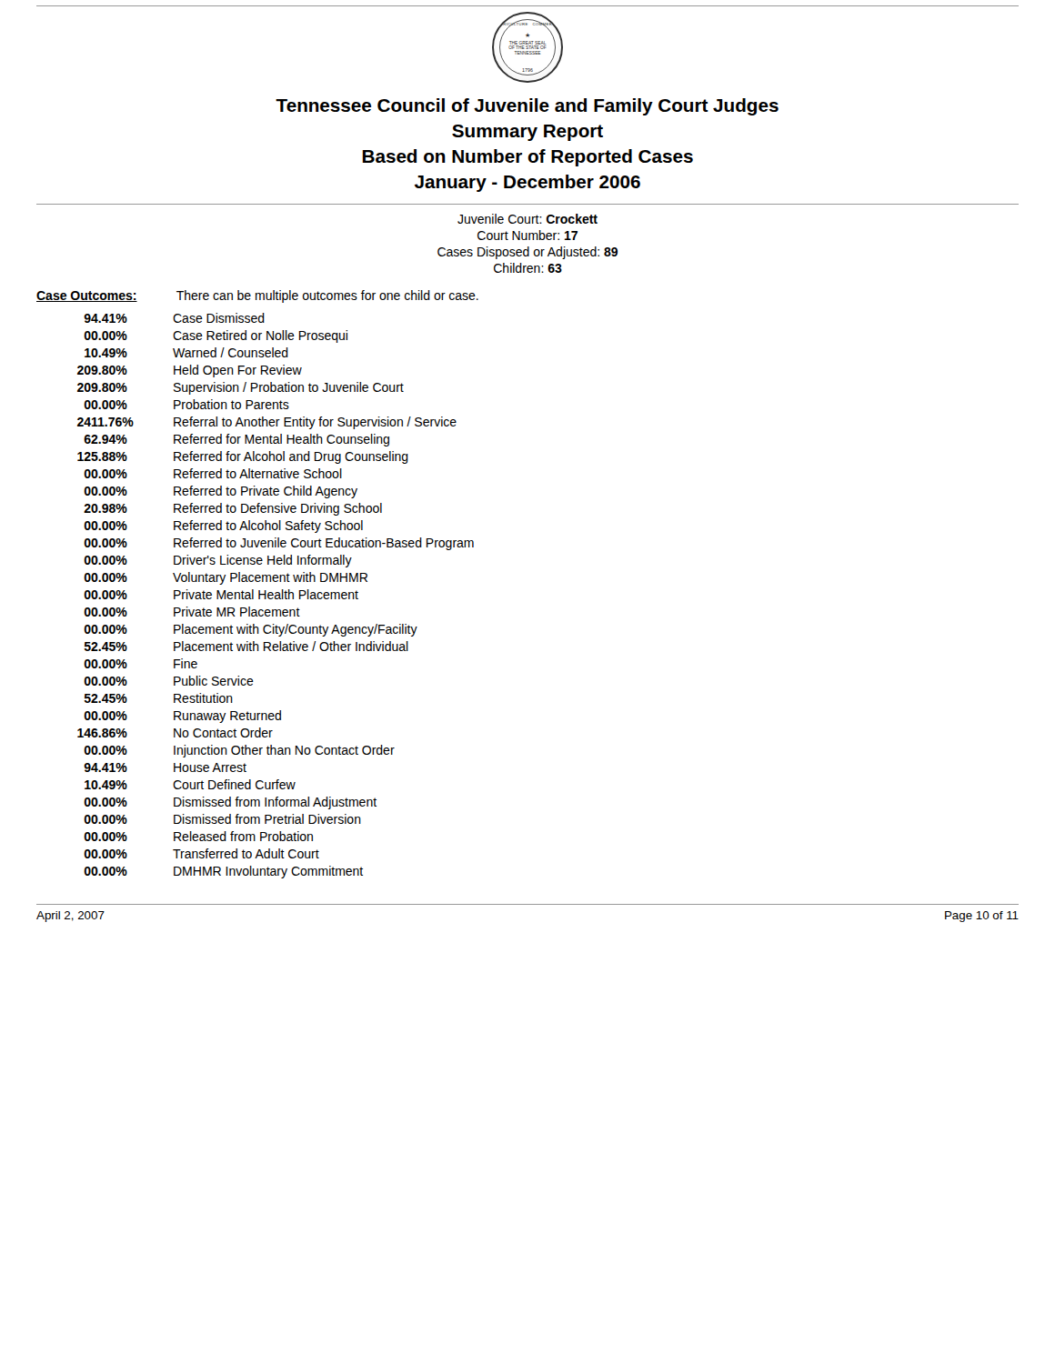AGRICULTURE COMMERCE
★
THE GREAT SEAL
OF THE STATE OF
TENNESSEE
1796
Tennessee Council of Juvenile and Family Court Judges
Summary Report
Based on Number of Reported Cases
January - December 2006
Juvenile Court: Crockett
Court Number: 17
Cases Disposed or Adjusted: 89
Children: 63
Case Outcomes: There can be multiple outcomes for one child or case.
| 9 | 4.41% | Case Dismissed |
| 0 | 0.00% | Case Retired or Nolle Prosequi |
| 1 | 0.49% | Warned / Counseled |
| 20 | 9.80% | Held Open For Review |
| 20 | 9.80% | Supervision / Probation to Juvenile Court |
| 0 | 0.00% | Probation to Parents |
| 24 | 11.76% | Referral to Another Entity for Supervision / Service |
| 6 | 2.94% | Referred for Mental Health Counseling |
| 12 | 5.88% | Referred for Alcohol and Drug Counseling |
| 0 | 0.00% | Referred to Alternative School |
| 0 | 0.00% | Referred to Private Child Agency |
| 2 | 0.98% | Referred to Defensive Driving School |
| 0 | 0.00% | Referred to Alcohol Safety School |
| 0 | 0.00% | Referred to Juvenile Court Education-Based Program |
| 0 | 0.00% | Driver's License Held Informally |
| 0 | 0.00% | Voluntary Placement with DMHMR |
| 0 | 0.00% | Private Mental Health Placement |
| 0 | 0.00% | Private MR Placement |
| 0 | 0.00% | Placement with City/County Agency/Facility |
| 5 | 2.45% | Placement with Relative / Other Individual |
| 0 | 0.00% | Fine |
| 0 | 0.00% | Public Service |
| 5 | 2.45% | Restitution |
| 0 | 0.00% | Runaway Returned |
| 14 | 6.86% | No Contact Order |
| 0 | 0.00% | Injunction Other than No Contact Order |
| 9 | 4.41% | House Arrest |
| 1 | 0.49% | Court Defined Curfew |
| 0 | 0.00% | Dismissed from Informal Adjustment |
| 0 | 0.00% | Dismissed from Pretrial Diversion |
| 0 | 0.00% | Released from Probation |
| 0 | 0.00% | Transferred to Adult Court |
| 0 | 0.00% | DMHMR Involuntary Commitment |
April 2, 2007
Page 10 of 11